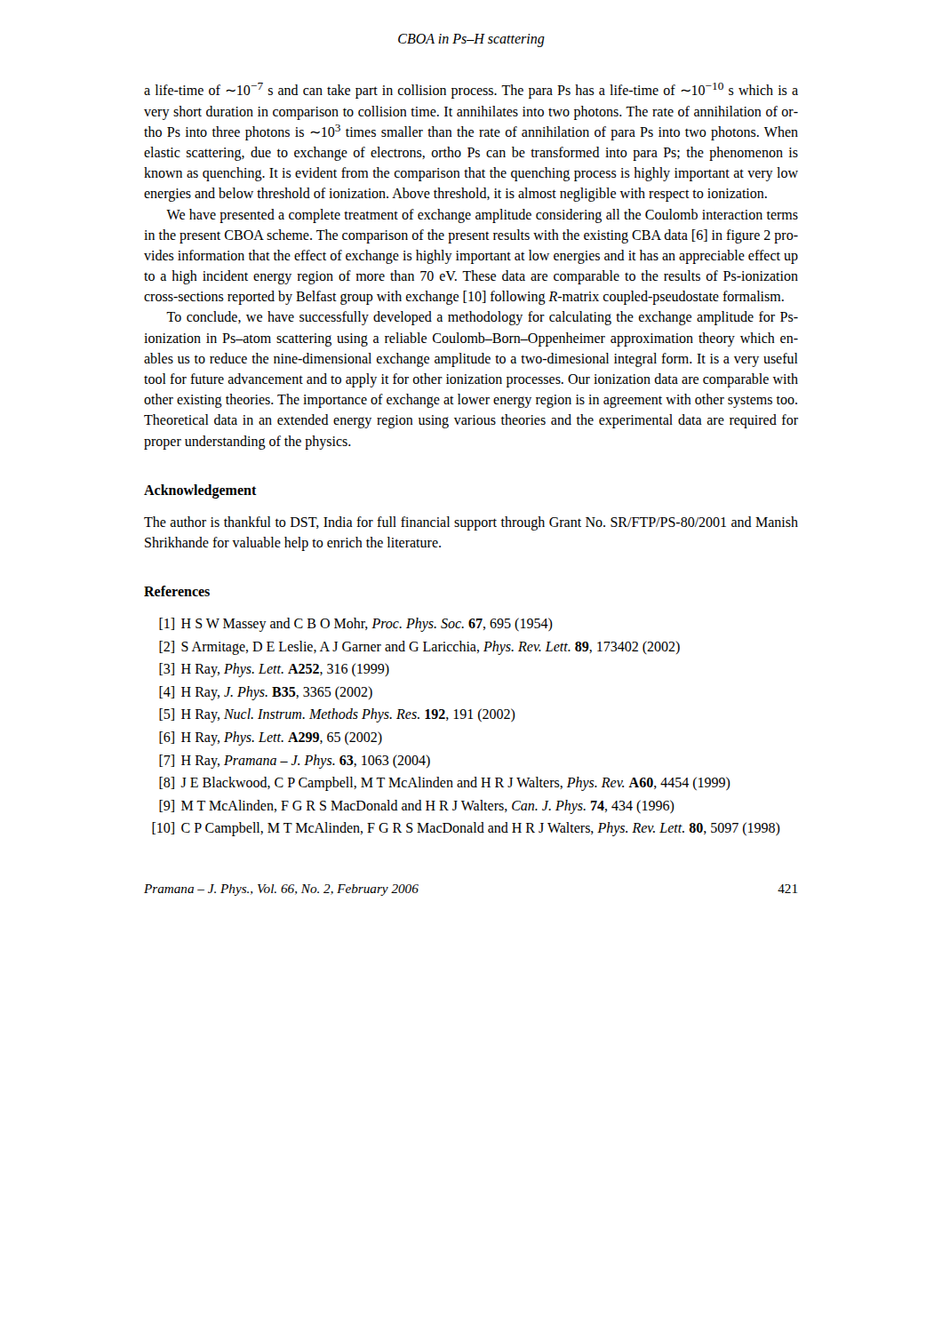CBOA in Ps–H scattering
a life-time of ∼10−7 s and can take part in collision process. The para Ps has a life-time of ∼10−10 s which is a very short duration in comparison to collision time. It annihilates into two photons. The rate of annihilation of ortho Ps into three photons is ∼103 times smaller than the rate of annihilation of para Ps into two photons. When elastic scattering, due to exchange of electrons, ortho Ps can be transformed into para Ps; the phenomenon is known as quenching. It is evident from the comparison that the quenching process is highly important at very low energies and below threshold of ionization. Above threshold, it is almost negligible with respect to ionization.
We have presented a complete treatment of exchange amplitude considering all the Coulomb interaction terms in the present CBOA scheme. The comparison of the present results with the existing CBA data [6] in figure 2 provides information that the effect of exchange is highly important at low energies and it has an appreciable effect up to a high incident energy region of more than 70 eV. These data are comparable to the results of Ps-ionization cross-sections reported by Belfast group with exchange [10] following R-matrix coupled-pseudostate formalism.
To conclude, we have successfully developed a methodology for calculating the exchange amplitude for Ps-ionization in Ps–atom scattering using a reliable Coulomb–Born–Oppenheimer approximation theory which enables us to reduce the nine-dimensional exchange amplitude to a two-dimesional integral form. It is a very useful tool for future advancement and to apply it for other ionization processes. Our ionization data are comparable with other existing theories. The importance of exchange at lower energy region is in agreement with other systems too. Theoretical data in an extended energy region using various theories and the experimental data are required for proper understanding of the physics.
Acknowledgement
The author is thankful to DST, India for full financial support through Grant No. SR/FTP/PS-80/2001 and Manish Shrikhande for valuable help to enrich the literature.
References
H S W Massey and C B O Mohr, Proc. Phys. Soc. 67, 695 (1954)
S Armitage, D E Leslie, A J Garner and G Laricchia, Phys. Rev. Lett. 89, 173402 (2002)
H Ray, Phys. Lett. A252, 316 (1999)
H Ray, J. Phys. B35, 3365 (2002)
H Ray, Nucl. Instrum. Methods Phys. Res. 192, 191 (2002)
H Ray, Phys. Lett. A299, 65 (2002)
H Ray, Pramana – J. Phys. 63, 1063 (2004)
J E Blackwood, C P Campbell, M T McAlinden and H R J Walters, Phys. Rev. A60, 4454 (1999)
M T McAlinden, F G R S MacDonald and H R J Walters, Can. J. Phys. 74, 434 (1996)
C P Campbell, M T McAlinden, F G R S MacDonald and H R J Walters, Phys. Rev. Lett. 80, 5097 (1998)
Pramana – J. Phys., Vol. 66, No. 2, February 2006 421